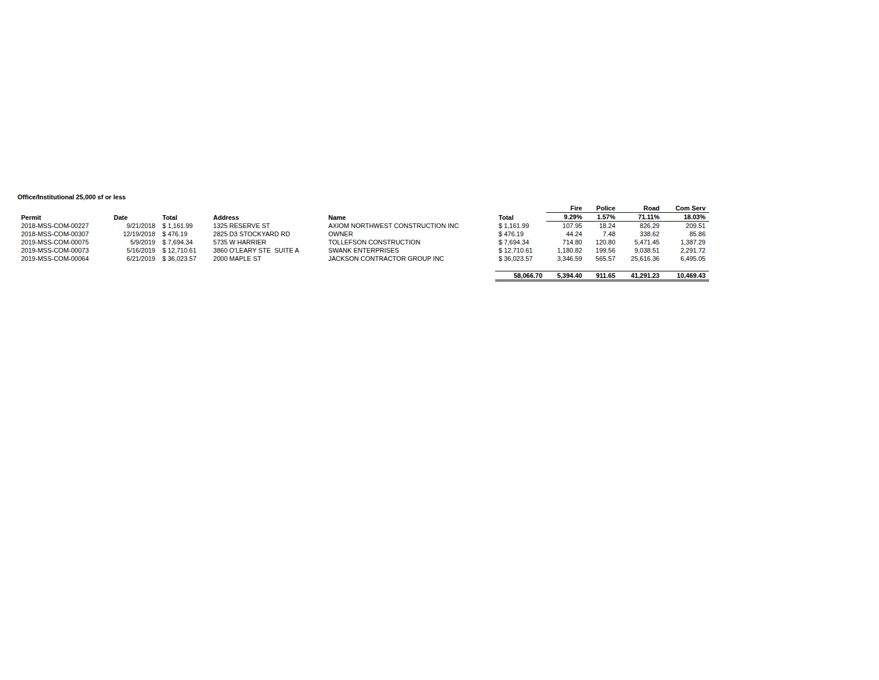Office/Institutional 25,000 sf or less
| | | | | | | Fire | Police | Road | Com Serv |
| --- | --- | --- | --- | --- | --- | --- | --- | --- | --- |
| Permit | Date | Total | Address | Name | Total | 9.29% | 1.57% | 71.11% | 18.03% |
| 2018-MSS-COM-00227 | 9/21/2018 | $ 1,161.99 | 1325 RESERVE ST | AXIOM NORTHWEST CONSTRUCTION INC | $ 1,161.99 | 107.95 | 18.24 | 826.29 | 209.51 |
| 2018-MSS-COM-00307 | 12/19/2018 | $ 476.19 | 2825 D3 STOCKYARD RD | OWNER | $ 476.19 | 44.24 | 7.48 | 338.62 | 85.86 |
| 2019-MSS-COM-00075 | 5/9/2019 | $ 7,694.34 | 5735 W HARRIER | TOLLEFSON CONSTRUCTION | $ 7,694.34 | 714.80 | 120.80 | 5,471.45 | 1,387.29 |
| 2019-MSS-COM-00073 | 5/16/2019 | $ 12,710.61 | 3860 O'LEARY STE SUITE A | SWANK ENTERPRISES | $ 12,710.61 | 1,180.82 | 199.56 | 9,038.51 | 2,291.72 |
| 2019-MSS-COM-00064 | 6/21/2019 | $ 36,023.57 | 2000 MAPLE ST | JACKSON CONTRACTOR GROUP INC | $ 36,023.57 | 3,346.59 | 565.57 | 25,616.36 | 6,495.05 |
| | | | | | 58,066.70 | 5,394.40 | 911.65 | 41,291.23 | 10,469.43 |